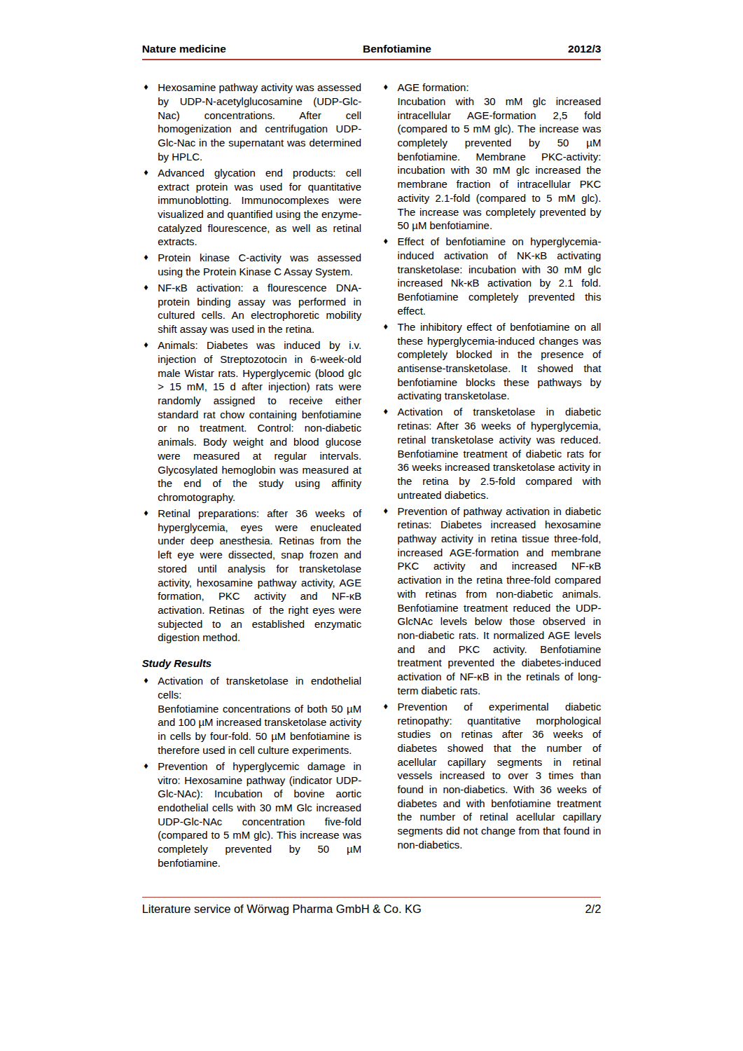Nature medicine Benfotiamine 2012/3
Hexosamine pathway activity was assessed by UDP-N-acetylglucosamine (UDP-Glc-Nac) concentrations. After cell homogenization and centrifugation UDP-Glc-Nac in the supernatant was determined by HPLC.
Advanced glycation end products: cell extract protein was used for quantitative immunoblotting. Immunocomplexes were visualized and quantified using the enzyme-catalyzed flourescence, as well as retinal extracts.
Protein kinase C-activity was assessed using the Protein Kinase C Assay System.
NF-κB activation: a flourescence DNA-protein binding assay was performed in cultured cells. An electrophoretic mobility shift assay was used in the retina.
Animals: Diabetes was induced by i.v. injection of Streptozotocin in 6-week-old male Wistar rats. Hyperglycemic (blood glc > 15 mM, 15 d after injection) rats were randomly assigned to receive either standard rat chow containing benfotiamine or no treatment. Control: non-diabetic animals. Body weight and blood glucose were measured at regular intervals. Glycosylated hemoglobin was measured at the end of the study using affinity chromotography.
Retinal preparations: after 36 weeks of hyperglycemia, eyes were enucleated under deep anesthesia. Retinas from the left eye were dissected, snap frozen and stored until analysis for transketolase activity, hexosamine pathway activity, AGE formation, PKC activity and NF-κB activation. Retinas of the right eyes were subjected to an established enzymatic digestion method.
Study Results
Activation of transketolase in endothelial cells:
Benfotiamine concentrations of both 50 µM and 100 µM increased transketolase activity in cells by four-fold. 50 µM benfotiamine is therefore used in cell culture experiments.
Prevention of hyperglycemic damage in vitro: Hexosamine pathway (indicator UDP-Glc-NAc): Incubation of bovine aortic endothelial cells with 30 mM Glc increased UDP-Glc-NAc concentration five-fold (compared to 5 mM glc). This increase was completely prevented by 50 µM benfotiamine.
AGE formation:
Incubation with 30 mM glc increased intracellular AGE-formation 2,5 fold (compared to 5 mM glc). The increase was completely prevented by 50 µM benfotiamine. Membrane PKC-activity: incubation with 30 mM glc increased the membrane fraction of intracellular PKC activity 2.1-fold (compared to 5 mM glc). The increase was completely prevented by 50 µM benfotiamine.
Effect of benfotiamine on hyperglycemia-induced activation of NK-κB activating transketolase: incubation with 30 mM glc increased Nk-κB activation by 2.1 fold. Benfotiamine completely prevented this effect.
The inhibitory effect of benfotiamine on all these hyperglycemia-induced changes was completely blocked in the presence of antisense-transketolase. It showed that benfotiamine blocks these pathways by activating transketolase.
Activation of transketolase in diabetic retinas: After 36 weeks of hyperglycemia, retinal transketolase activity was reduced. Benfotiamine treatment of diabetic rats for 36 weeks increased transketolase activity in the retina by 2.5-fold compared with untreated diabetics.
Prevention of pathway activation in diabetic retinas: Diabetes increased hexosamine pathway activity in retina tissue three-fold, increased AGE-formation and membrane PKC activity and increased NF-κB activation in the retina three-fold compared with retinas from non-diabetic animals. Benfotiamine treatment reduced the UDP-GlcNAc levels below those observed in non-diabetic rats. It normalized AGE levels and and PKC activity. Benfotiamine treatment prevented the diabetes-induced activation of NF-κB in the retinals of long-term diabetic rats.
Prevention of experimental diabetic retinopathy: quantitative morphological studies on retinas after 36 weeks of diabetes showed that the number of acellular capillary segments in retinal vessels increased to over 3 times than found in non-diabetics. With 36 weeks of diabetes and with benfotiamine treatment the number of retinal acellular capillary segments did not change from that found in non-diabetics.
Literature service of Wörwag Pharma GmbH & Co. KG 2/2